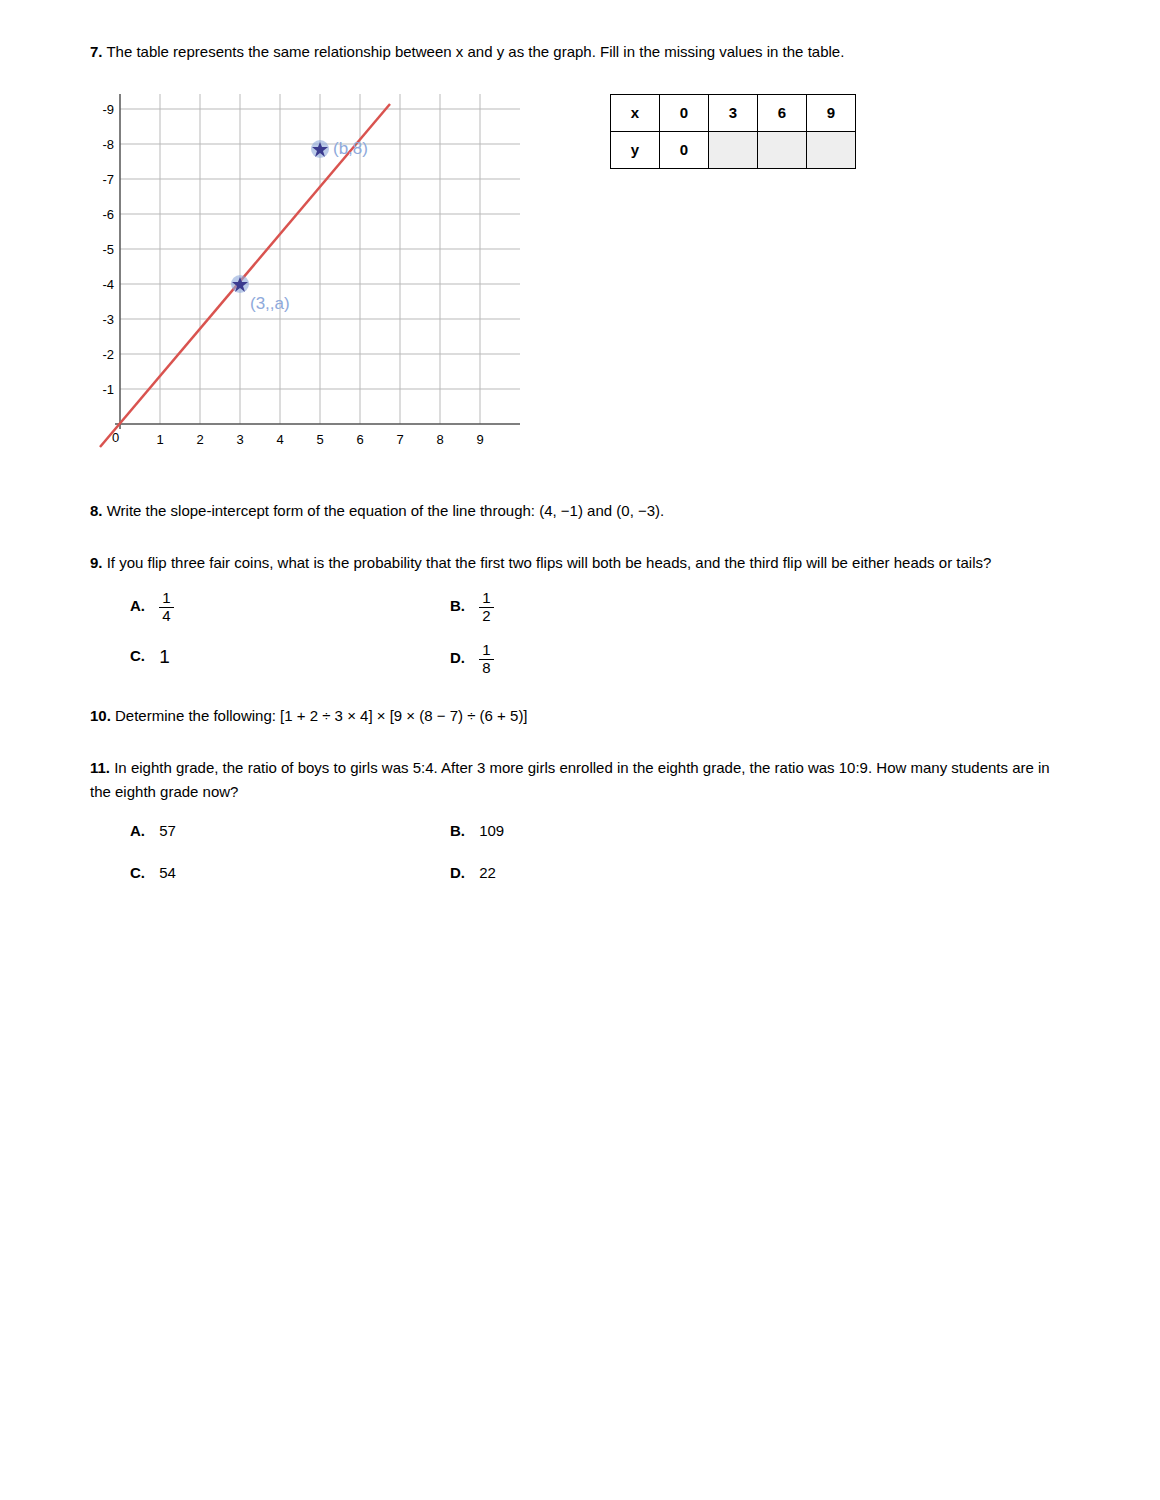7. The table represents the same relationship between x and y as the graph. Fill in the missing values in the table.
-9 -8 -7 -6 -5 -4 -3 -2 -1 1 2 3 4 5 6 7 8 9 0 (3,,a) (b,8)
| x | 0 | 3 | 6 | 9 |
| --- | --- | --- | --- | --- |
| y | 0 | | | |
8. Write the slope-intercept form of the equation of the line through: (4, −1) and (0, −3).
9. If you flip three fair coins, what is the probability that the first two flips will both be heads, and the third flip will be either heads or tails?
A. 14
B. 12
C. 1
D. 18
10. Determine the following: [1 + 2 ÷ 3 × 4] × [9 × (8 − 7) ÷ (6 + 5)]
11. In eighth grade, the ratio of boys to girls was 5:4. After 3 more girls enrolled in the eighth grade, the ratio was 10:9. How many students are in the eighth grade now?
A. 57
B. 109
C. 54
D. 22